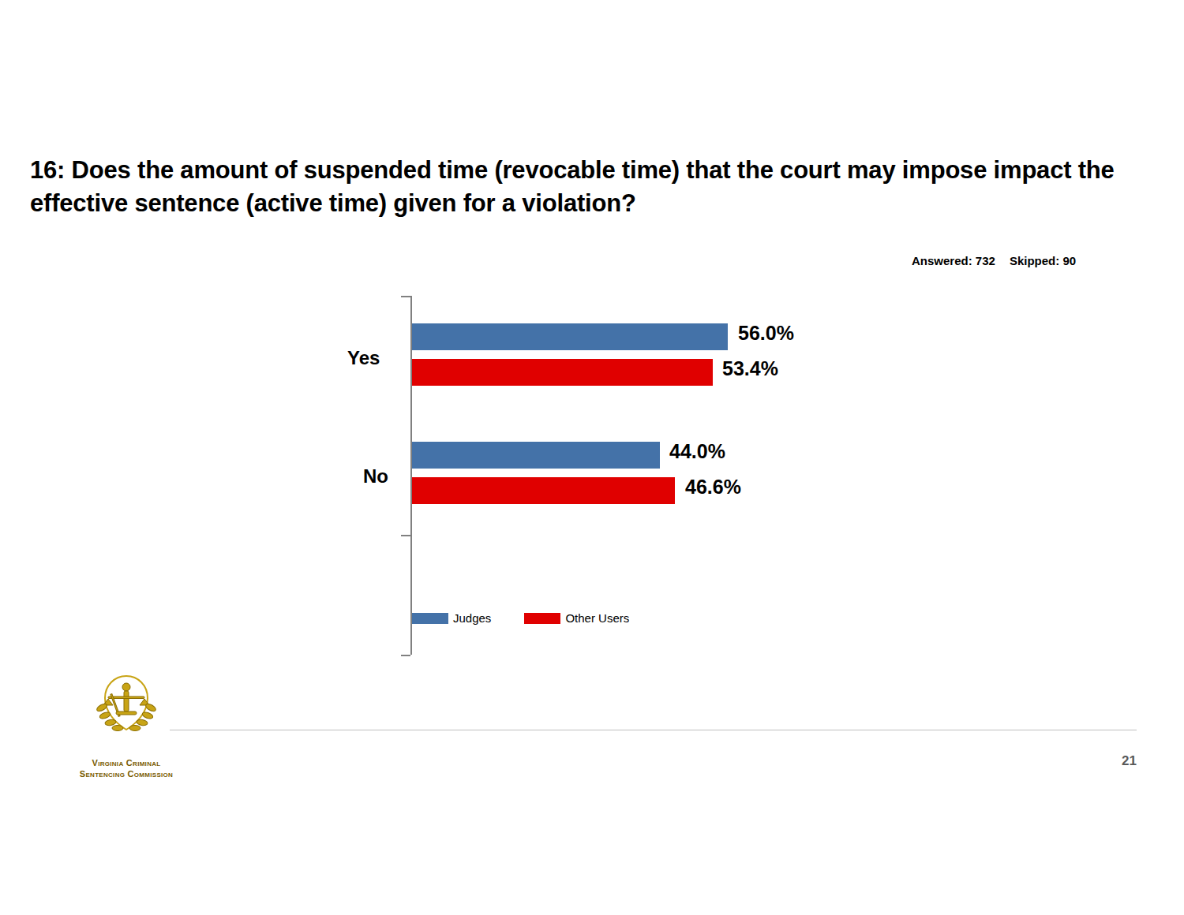16: Does the amount of suspended time (revocable time) that the court may impose impact the effective sentence (active time) given for a violation?
Answered: 732 Skipped: 90
Yes
No
56.0%
53.4%
44.0%
46.6%
Judges Other Users
21
Virginia Criminal
Sentencing Commission